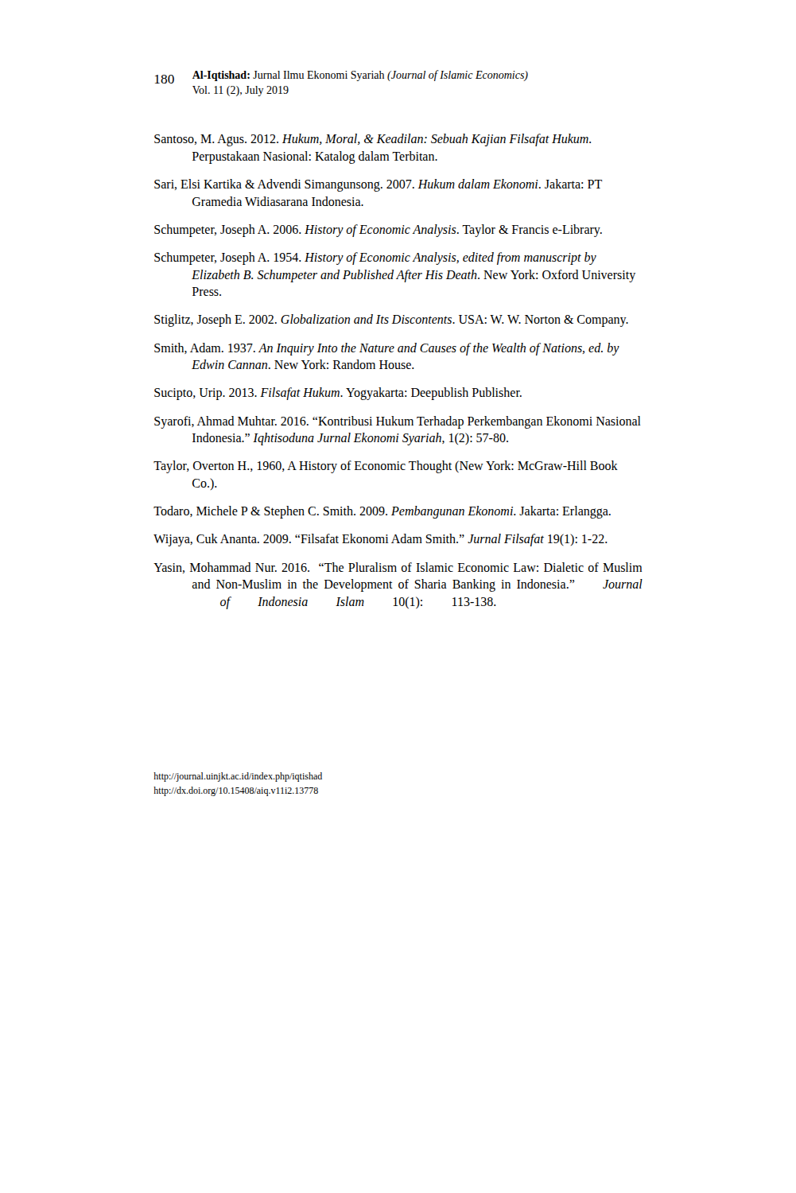180
Al-Iqtishad: Jurnal Ilmu Ekonomi Syariah (Journal of Islamic Economics)
Vol. 11 (2), July 2019
Santoso, M. Agus. 2012. Hukum, Moral, & Keadilan: Sebuah Kajian Filsafat Hukum. Perpustakaan Nasional: Katalog dalam Terbitan.
Sari, Elsi Kartika & Advendi Simangunsong. 2007. Hukum dalam Ekonomi. Jakarta: PT Gramedia Widiasarana Indonesia.
Schumpeter, Joseph A. 2006. History of Economic Analysis. Taylor & Francis e-Library.
Schumpeter, Joseph A. 1954. History of Economic Analysis, edited from manuscript by Elizabeth B. Schumpeter and Published After His Death. New York: Oxford University Press.
Stiglitz, Joseph E. 2002. Globalization and Its Discontents. USA: W. W. Norton & Company.
Smith, Adam. 1937. An Inquiry Into the Nature and Causes of the Wealth of Nations, ed. by Edwin Cannan. New York: Random House.
Sucipto, Urip. 2013. Filsafat Hukum. Yogyakarta: Deepublish Publisher.
Syarofi, Ahmad Muhtar. 2016. “Kontribusi Hukum Terhadap Perkembangan Ekonomi Nasional Indonesia.” Iqhtisoduna Jurnal Ekonomi Syariah, 1(2): 57-80.
Taylor, Overton H., 1960, A History of Economic Thought (New York: McGraw-Hill Book Co.).
Todaro, Michele P & Stephen C. Smith. 2009. Pembangunan Ekonomi. Jakarta: Erlangga.
Wijaya, Cuk Ananta. 2009. “Filsafat Ekonomi Adam Smith.” Jurnal Filsafat 19(1): 1-22.
Yasin, Mohammad Nur. 2016. “The Pluralism of Islamic Economic Law: Dialetic of Muslim and Non-Muslim in the Development of Sharia Banking in Indonesia.” Journal of Indonesia Islam 10(1): 113-138.
http://journal.uinjkt.ac.id/index.php/iqtishad
http://dx.doi.org/10.15408/aiq.v11i2.13778